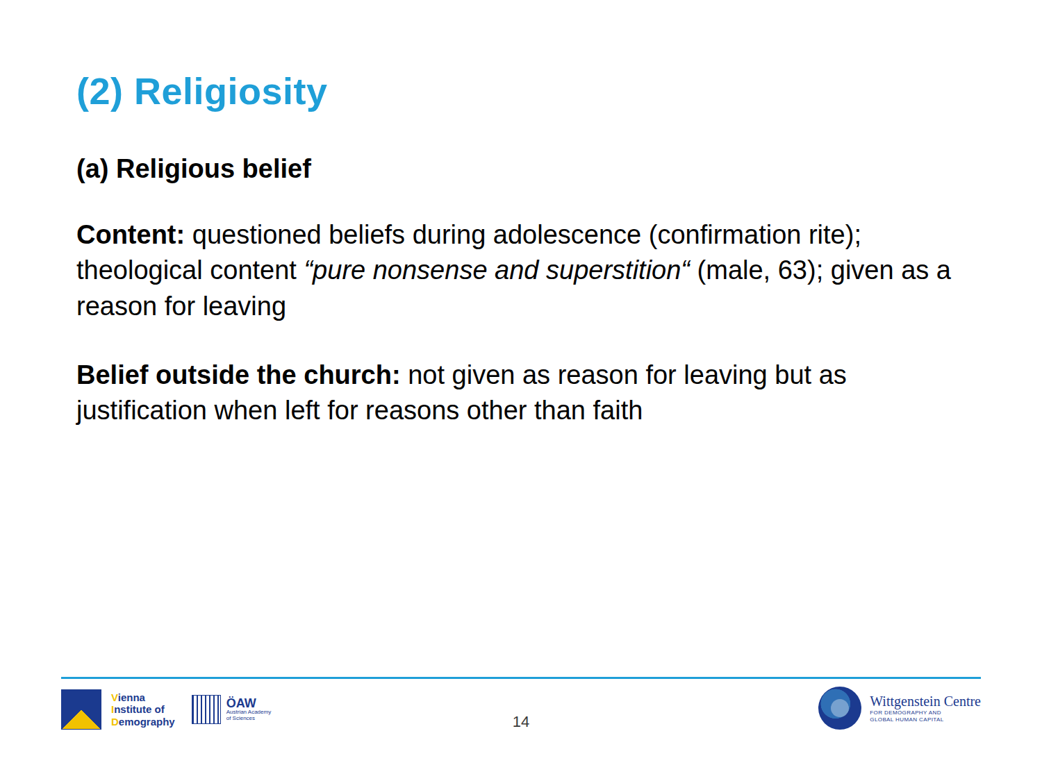(2) Religiosity
(a) Religious belief
Content: questioned beliefs during adolescence (confirmation rite); theological content “pure nonsense and superstition“ (male, 63); given as a reason for leaving
Belief outside the church: not given as reason for leaving but as justification when left for reasons other than faith
14
Vienna
Institute of
Demography
ÖAW
Austrian Academy
of Sciences
Wittgenstein Centre
for Demography and
Global Human Capital